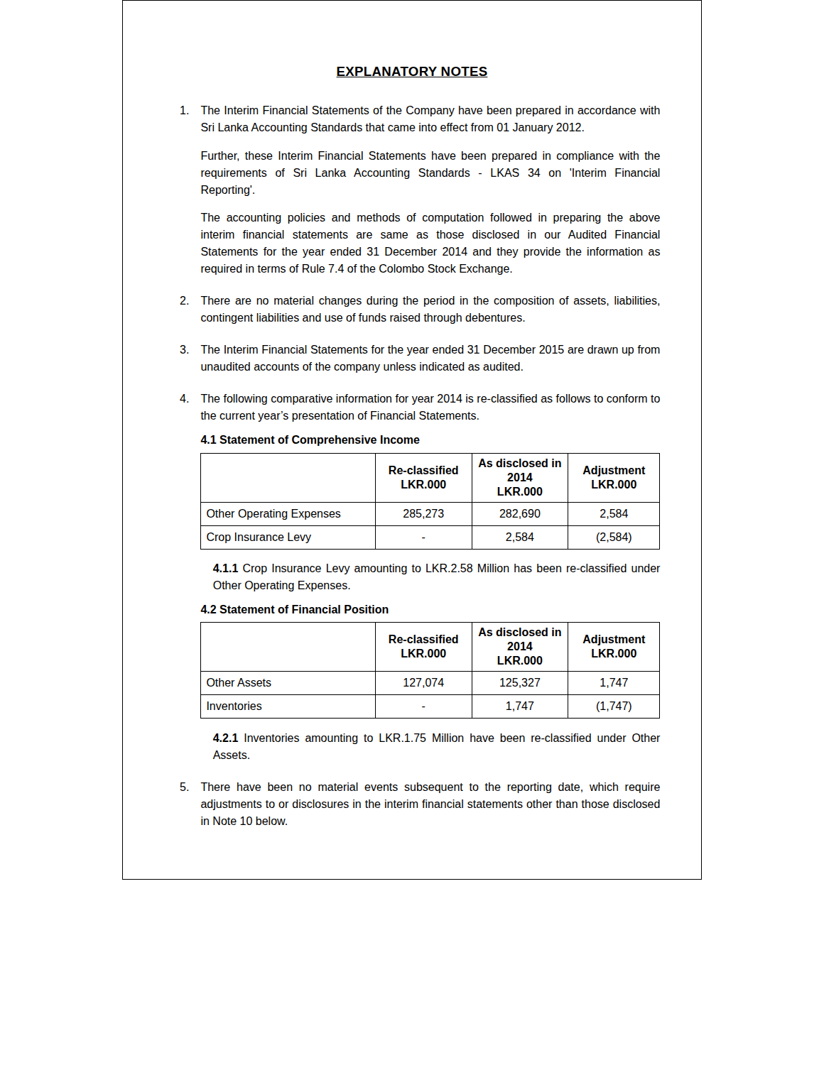EXPLANATORY NOTES
The Interim Financial Statements of the Company have been prepared in accordance with Sri Lanka Accounting Standards that came into effect from 01 January 2012.
Further, these Interim Financial Statements have been prepared in compliance with the requirements of Sri Lanka Accounting Standards - LKAS 34 on 'Interim Financial Reporting'.
The accounting policies and methods of computation followed in preparing the above interim financial statements are same as those disclosed in our Audited Financial Statements for the year ended 31 December 2014 and they provide the information as required in terms of Rule 7.4 of the Colombo Stock Exchange.
There are no material changes during the period in the composition of assets, liabilities, contingent liabilities and use of funds raised through debentures.
The Interim Financial Statements for the year ended 31 December 2015 are drawn up from unaudited accounts of the company unless indicated as audited.
The following comparative information for year 2014 is re-classified as follows to conform to the current year’s presentation of Financial Statements.
4.1 Statement of Comprehensive Income
| | Re-classified LKR.000 | As disclosed in 2014 LKR.000 | Adjustment LKR.000 |
| --- | --- | --- | --- |
| Other Operating Expenses | 285,273 | 282,690 | 2,584 |
| Crop Insurance Levy | - | 2,584 | (2,584) |
4.1.1 Crop Insurance Levy amounting to LKR.2.58 Million has been re-classified under Other Operating Expenses.
4.2 Statement of Financial Position
| | Re-classified LKR.000 | As disclosed in 2014 LKR.000 | Adjustment LKR.000 |
| --- | --- | --- | --- |
| Other Assets | 127,074 | 125,327 | 1,747 |
| Inventories | - | 1,747 | (1,747) |
4.2.1 Inventories amounting to LKR.1.75 Million have been re-classified under Other Assets.
There have been no material events subsequent to the reporting date, which require adjustments to or disclosures in the interim financial statements other than those disclosed in Note 10 below.